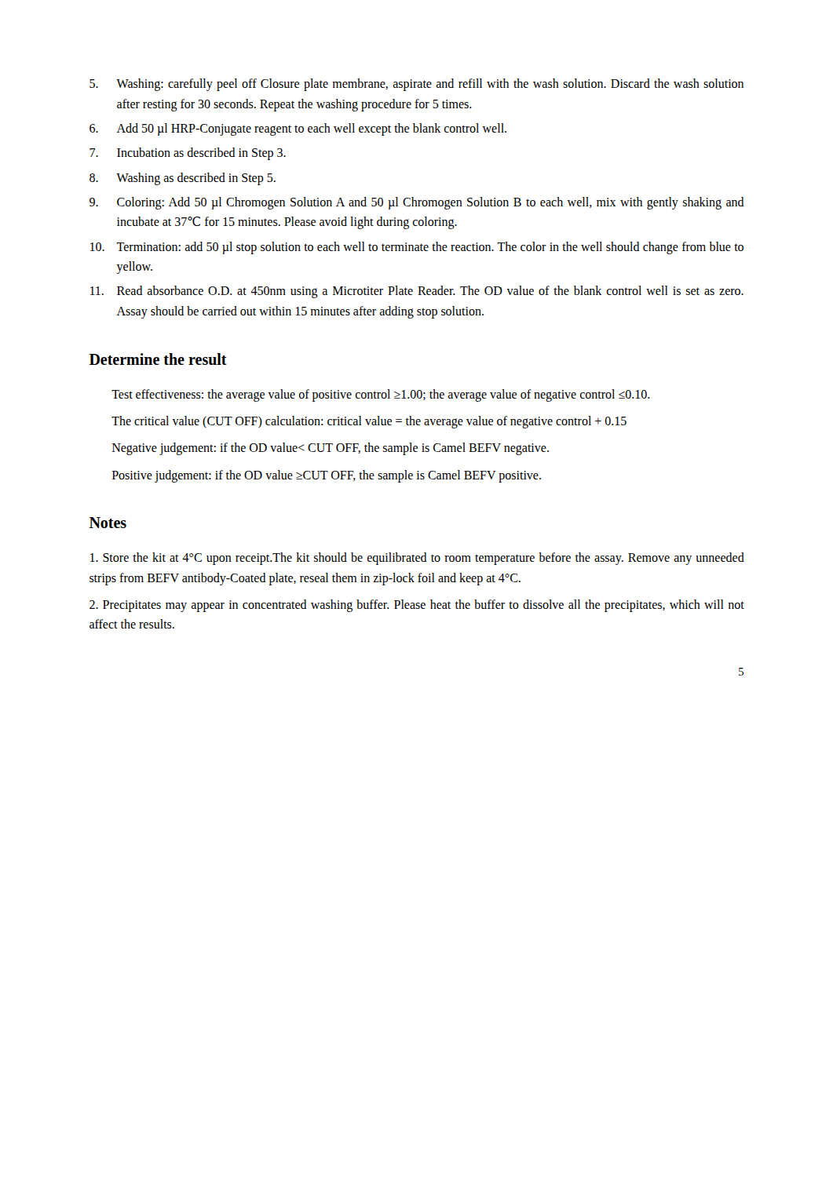5. Washing: carefully peel off Closure plate membrane, aspirate and refill with the wash solution. Discard the wash solution after resting for 30 seconds. Repeat the washing procedure for 5 times.
6. Add 50 µl HRP-Conjugate reagent to each well except the blank control well.
7. Incubation as described in Step 3.
8. Washing as described in Step 5.
9. Coloring: Add 50 µl Chromogen Solution A and 50 µl Chromogen Solution B to each well, mix with gently shaking and incubate at 37℃ for 15 minutes. Please avoid light during coloring.
10. Termination: add 50 µl stop solution to each well to terminate the reaction. The color in the well should change from blue to yellow.
11. Read absorbance O.D. at 450nm using a Microtiter Plate Reader. The OD value of the blank control well is set as zero. Assay should be carried out within 15 minutes after adding stop solution.
Determine the result
Test effectiveness: the average value of positive control ≥1.00; the average value of negative control ≤0.10.
The critical value (CUT OFF) calculation: critical value = the average value of negative control + 0.15
Negative judgement: if the OD value< CUT OFF, the sample is Camel BEFV negative.
Positive judgement: if the OD value ≥CUT OFF, the sample is Camel BEFV positive.
Notes
1. Store the kit at 4°C upon receipt.The kit should be equilibrated to room temperature before the assay. Remove any unneeded strips from BEFV antibody-Coated plate, reseal them in zip-lock foil and keep at 4°C.
2. Precipitates may appear in concentrated washing buffer. Please heat the buffer to dissolve all the precipitates, which will not affect the results.
5